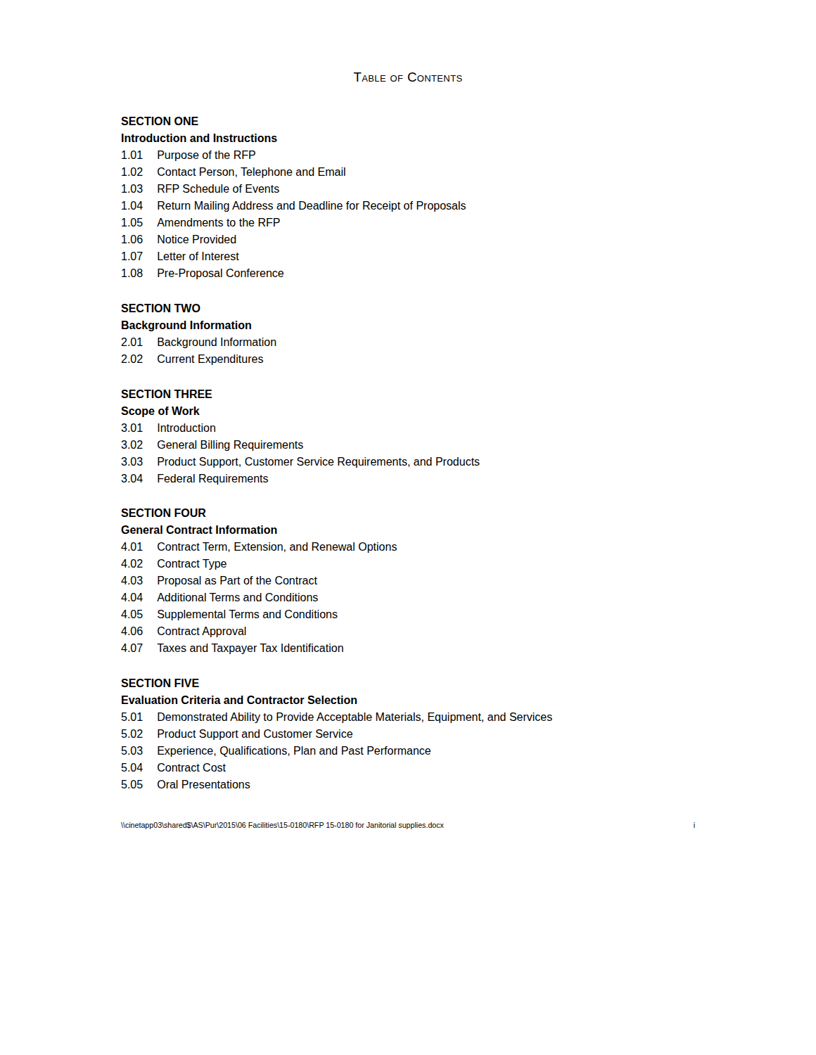Table of Contents
SECTION ONE
Introduction and Instructions
1.01 Purpose of the RFP
1.02 Contact Person, Telephone and Email
1.03 RFP Schedule of Events
1.04 Return Mailing Address and Deadline for Receipt of Proposals
1.05 Amendments to the RFP
1.06 Notice Provided
1.07 Letter of Interest
1.08 Pre-Proposal Conference
SECTION TWO
Background Information
2.01 Background Information
2.02 Current Expenditures
SECTION THREE
Scope of Work
3.01 Introduction
3.02 General Billing Requirements
3.03 Product Support, Customer Service Requirements, and Products
3.04 Federal Requirements
SECTION FOUR
General Contract Information
4.01 Contract Term, Extension, and Renewal Options
4.02 Contract Type
4.03 Proposal as Part of the Contract
4.04 Additional Terms and Conditions
4.05 Supplemental Terms and Conditions
4.06 Contract Approval
4.07 Taxes and Taxpayer Tax Identification
SECTION FIVE
Evaluation Criteria and Contractor Selection
5.01 Demonstrated Ability to Provide Acceptable Materials, Equipment, and Services
5.02 Product Support and Customer Service
5.03 Experience, Qualifications, Plan and Past Performance
5.04 Contract Cost
5.05 Oral Presentations
\\cinetapp03\shared$\AS\Pur\2015\06 Facilities\15-0180\RFP 15-0180 for Janitorial supplies.docx i